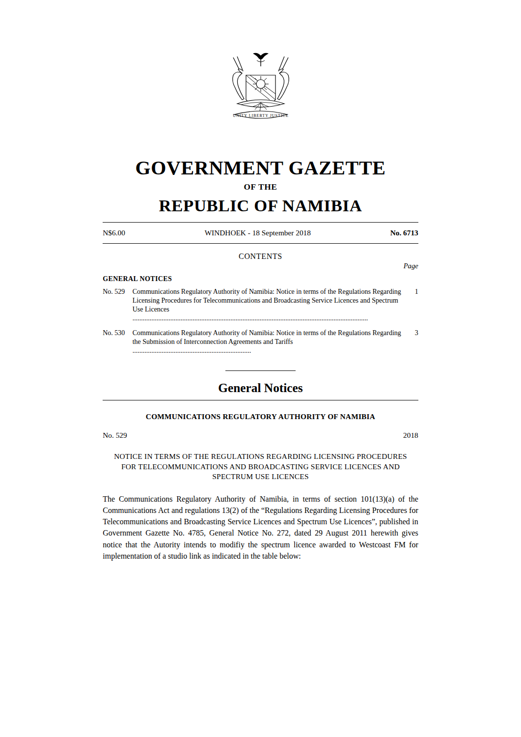UNITY LIBERTY JUSTICE
GOVERNMENT GAZETTE
OF THE
REPUBLIC OF NAMIBIA
N$6.00 WINDHOEK - 18 September 2018 No. 6713
CONTENTS
Page
GENERAL NOTICES
| No. 529 | Communications Regulatory Authority of Namibia: Notice in terms of the Regulations Regarding Licensing Procedures for Telecommunications and Broadcasting Service Licences and Spectrum Use Licences ......................................................................................................................................... | 1 |
| No. 530 | Communications Regulatory Authority of Namibia: Notice in terms of the Regulations Regarding the Submission of Interconnection Agreements and Tariffs ..................................................................... | 3 |
General Notices
COMMUNICATIONS REGULATORY AUTHORITY OF NAMIBIA
No. 529 2018
Notice in terms of the Regulations Regarding Licensing Procedures
for Telecommunications and Broadcasting Service Licences and
Spectrum Use Licences
The Communications Regulatory Authority of Namibia, in terms of section 101(13)(a) of the Communications Act and regulations 13(2) of the “Regulations Regarding Licensing Procedures for Telecommunications and Broadcasting Service Licences and Spectrum Use Licences”, published in Government Gazette No. 4785, General Notice No. 272, dated 29 August 2011 herewith gives notice that the Autority intends to modifiy the spectrum licence awarded to Westcoast FM for implementation of a studio link as indicated in the table below: